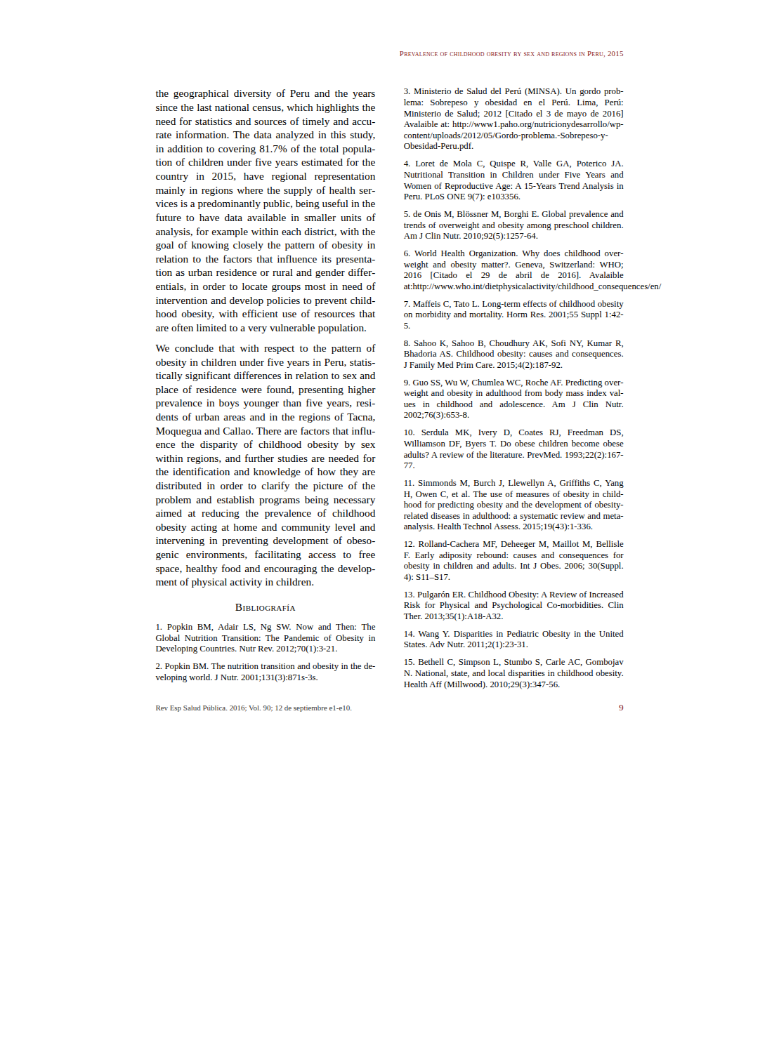Prevalence of childhood obesity by sex and regions in Peru, 2015
the geographical diversity of Peru and the years since the last national census, which highlights the need for statistics and sources of timely and accurate information. The data analyzed in this study, in addition to covering 81.7% of the total population of children under five years estimated for the country in 2015, have regional representation mainly in regions where the supply of health services is a predominantly public, being useful in the future to have data available in smaller units of analysis, for example within each district, with the goal of knowing closely the pattern of obesity in relation to the factors that influence its presentation as urban residence or rural and gender differentials, in order to locate groups most in need of intervention and develop policies to prevent childhood obesity, with efficient use of resources that are often limited to a very vulnerable population.
We conclude that with respect to the pattern of obesity in children under five years in Peru, statistically significant differences in relation to sex and place of residence were found, presenting higher prevalence in boys younger than five years, residents of urban areas and in the regions of Tacna, Moquegua and Callao. There are factors that influence the disparity of childhood obesity by sex within regions, and further studies are needed for the identification and knowledge of how they are distributed in order to clarify the picture of the problem and establish programs being necessary aimed at reducing the prevalence of childhood obesity acting at home and community level and intervening in preventing development of obesogenic environments, facilitating access to free space, healthy food and encouraging the development of physical activity in children.
Bibliografía
1. Popkin BM, Adair LS, Ng SW. Now and Then: The Global Nutrition Transition: The Pandemic of Obesity in Developing Countries. Nutr Rev. 2012;70(1):3-21.
2. Popkin BM. The nutrition transition and obesity in the developing world. J Nutr. 2001;131(3):871s-3s.
3. Ministerio de Salud del Perú (MINSA). Un gordo problema: Sobrepeso y obesidad en el Perú. Lima, Perú: Ministerio de Salud; 2012 [Citado el 3 de mayo de 2016] Avalaible at: http://www1.paho.org/nutricionydesarrollo/wp-content/uploads/2012/05/Gordo-problema.-Sobrepeso-y-Obesidad-Peru.pdf.
4. Loret de Mola C, Quispe R, Valle GA, Poterico JA. Nutritional Transition in Children under Five Years and Women of Reproductive Age: A 15-Years Trend Analysis in Peru. PLoS ONE 9(7): e103356.
5. de Onis M, Blössner M, Borghi E. Global prevalence and trends of overweight and obesity among preschool children. Am J Clin Nutr. 2010;92(5):1257-64.
6. World Health Organization. Why does childhood overweight and obesity matter?. Geneva, Switzerland: WHO; 2016 [Citado el 29 de abril de 2016]. Avalaible at:http://www.who.int/dietphysicalactivity/childhood_consequences/en/
7. Maffeis C, Tato L. Long-term effects of childhood obesity on morbidity and mortality. Horm Res. 2001;55 Suppl 1:42-5.
8. Sahoo K, Sahoo B, Choudhury AK, Sofi NY, Kumar R, Bhadoria AS. Childhood obesity: causes and consequences. J Family Med Prim Care. 2015;4(2):187-92.
9. Guo SS, Wu W, Chumlea WC, Roche AF. Predicting overweight and obesity in adulthood from body mass index values in childhood and adolescence. Am J Clin Nutr. 2002;76(3):653-8.
10. Serdula MK, Ivery D, Coates RJ, Freedman DS, Williamson DF, Byers T. Do obese children become obese adults? A review of the literature. PrevMed. 1993;22(2):167-77.
11. Simmonds M, Burch J, Llewellyn A, Griffiths C, Yang H, Owen C, et al. The use of measures of obesity in childhood for predicting obesity and the development of obesity-related diseases in adulthood: a systematic review and meta-analysis. Health Technol Assess. 2015;19(43):1-336.
12. Rolland-Cachera MF, Deheeger M, Maillot M, Bellisle F. Early adiposity rebound: causes and consequences for obesity in children and adults. Int J Obes. 2006; 30(Suppl. 4): S11–S17.
13. Pulgarón ER. Childhood Obesity: A Review of Increased Risk for Physical and Psychological Co-morbidities. Clin Ther. 2013;35(1):A18-A32.
14. Wang Y. Disparities in Pediatric Obesity in the United States. Adv Nutr. 2011;2(1):23-31.
15. Bethell C, Simpson L, Stumbo S, Carle AC, Gombojav N. National, state, and local disparities in childhood obesity. Health Aff (Millwood). 2010;29(3):347-56.
Rev Esp Salud Pública. 2016; Vol. 90; 12 de septiembre e1-e10.
9